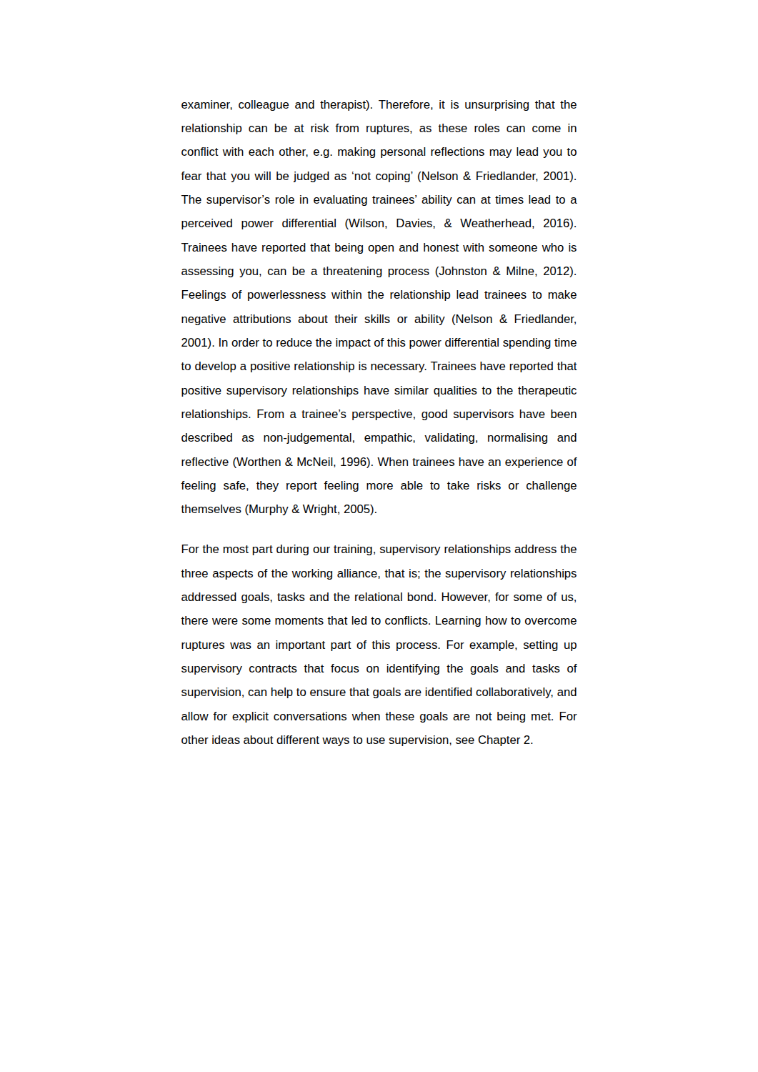examiner, colleague and therapist). Therefore, it is unsurprising that the relationship can be at risk from ruptures, as these roles can come in conflict with each other, e.g. making personal reflections may lead you to fear that you will be judged as ‘not coping’ (Nelson & Friedlander, 2001). The supervisor’s role in evaluating trainees’ ability can at times lead to a perceived power differential (Wilson, Davies, & Weatherhead, 2016). Trainees have reported that being open and honest with someone who is assessing you, can be a threatening process (Johnston & Milne, 2012). Feelings of powerlessness within the relationship lead trainees to make negative attributions about their skills or ability (Nelson & Friedlander, 2001). In order to reduce the impact of this power differential spending time to develop a positive relationship is necessary. Trainees have reported that positive supervisory relationships have similar qualities to the therapeutic relationships. From a trainee’s perspective, good supervisors have been described as non-judgemental, empathic, validating, normalising and reflective (Worthen & McNeil, 1996). When trainees have an experience of feeling safe, they report feeling more able to take risks or challenge themselves (Murphy & Wright, 2005).
For the most part during our training, supervisory relationships address the three aspects of the working alliance, that is; the supervisory relationships addressed goals, tasks and the relational bond. However, for some of us, there were some moments that led to conflicts. Learning how to overcome ruptures was an important part of this process. For example, setting up supervisory contracts that focus on identifying the goals and tasks of supervision, can help to ensure that goals are identified collaboratively, and allow for explicit conversations when these goals are not being met. For other ideas about different ways to use supervision, see Chapter 2.